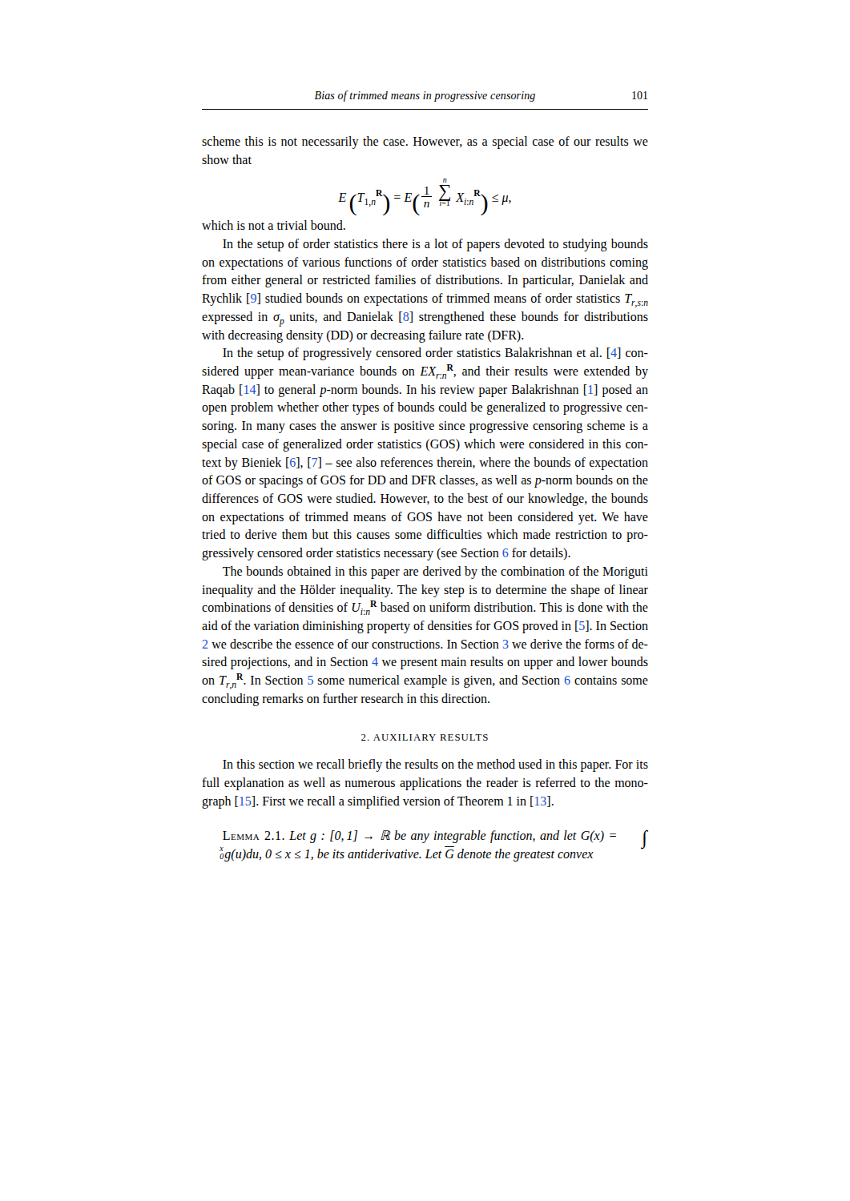Bias of trimmed means in progressive censoring 101
scheme this is not necessarily the case. However, as a special case of our results we show that
E (T1,nR) = E(1 n n∑i=1 Xi:nR) ≤ μ,
which is not a trivial bound.
In the setup of order statistics there is a lot of papers devoted to studying bounds on expectations of various functions of order statistics based on distributions coming from either general or restricted families of distributions. In particular, Danielak and Rychlik [9] studied bounds on expectations of trimmed means of order statistics Tr,s:n expressed in σp units, and Danielak [8] strengthened these bounds for distributions with decreasing density (DD) or decreasing failure rate (DFR).
In the setup of progressively censored order statistics Balakrishnan et al. [4] considered upper mean-variance bounds on EXr:nR, and their results were extended by Raqab [14] to general p-norm bounds. In his review paper Balakrishnan [1] posed an open problem whether other types of bounds could be generalized to progressive censoring. In many cases the answer is positive since progressive censoring scheme is a special case of generalized order statistics (GOS) which were considered in this context by Bieniek [6], [7] – see also references therein, where the bounds of expectation of GOS or spacings of GOS for DD and DFR classes, as well as p-norm bounds on the differences of GOS were studied. However, to the best of our knowledge, the bounds on expectations of trimmed means of GOS have not been considered yet. We have tried to derive them but this causes some difficulties which made restriction to progressively censored order statistics necessary (see Section 6 for details).
The bounds obtained in this paper are derived by the combination of the Moriguti inequality and the Hölder inequality. The key step is to determine the shape of linear combinations of densities of Ui:nR based on uniform distribution. This is done with the aid of the variation diminishing property of densities for GOS proved in [5]. In Section 2 we describe the essence of our constructions. In Section 3 we derive the forms of desired projections, and in Section 4 we present main results on upper and lower bounds on Tr,nR. In Section 5 some numerical example is given, and Section 6 contains some concluding remarks on further research in this direction.
2. Auxiliary results
In this section we recall briefly the results on the method used in this paper. For its full explanation as well as numerous applications the reader is referred to the monograph [15]. First we recall a simplified version of Theorem 1 in [13].
Lemma 2.1. Let g : [0, 1] → ℝ be any integrable function, and let G(x) = ∫x 0 g(u)du, 0 ≤ x ≤ 1, be its antiderivative. Let G denote the greatest convex